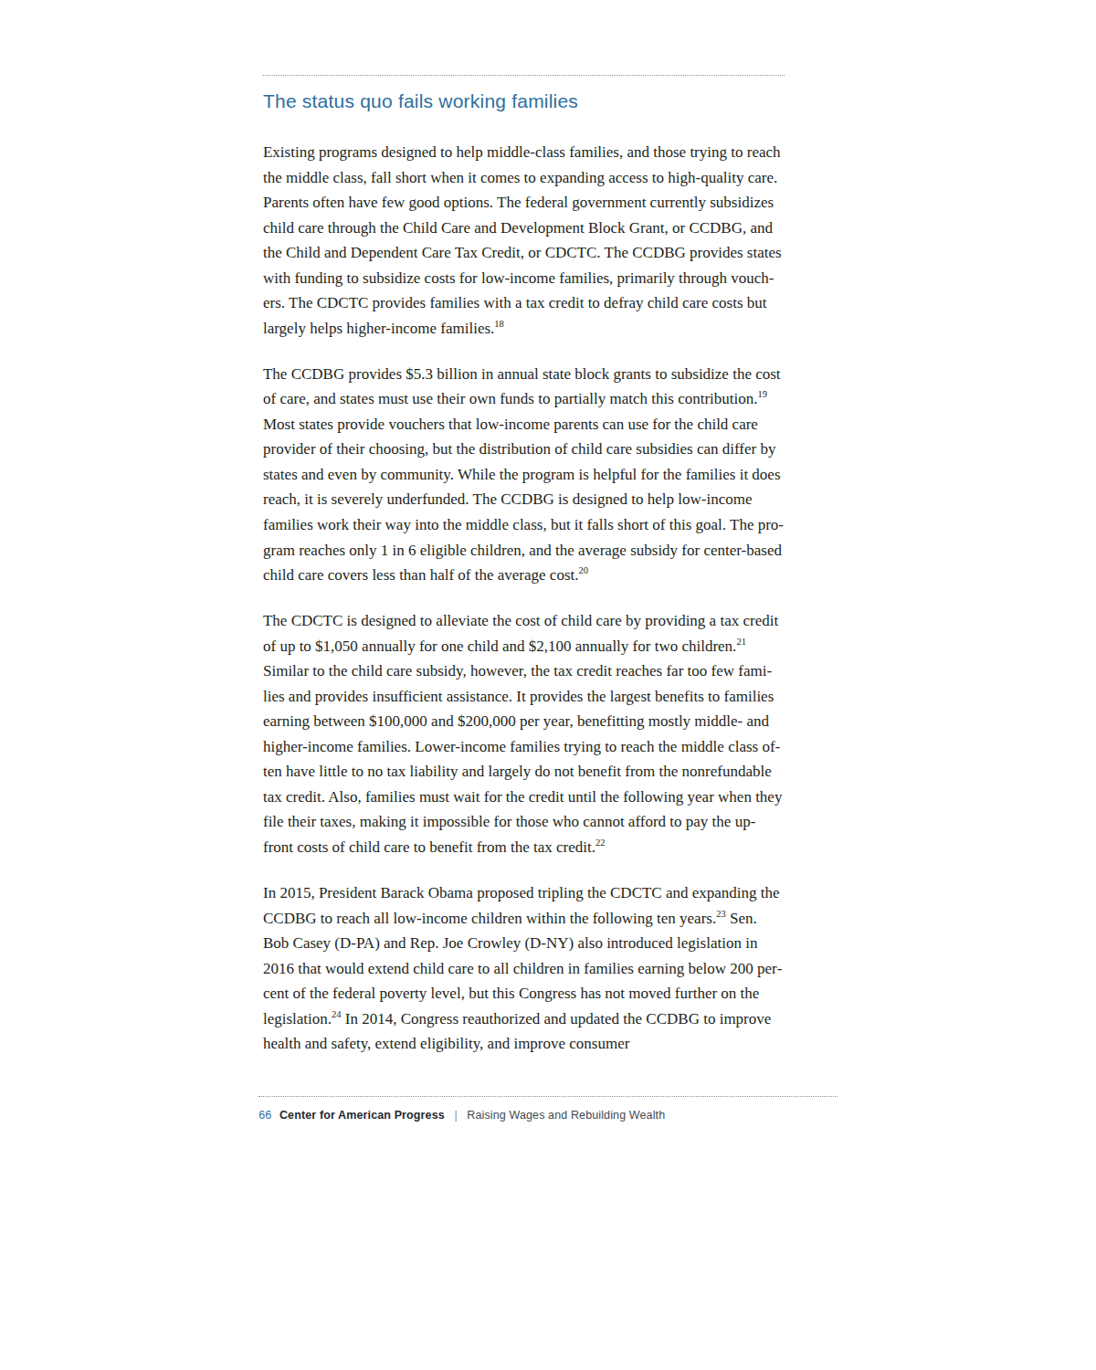The status quo fails working families
Existing programs designed to help middle-class families, and those trying to reach the middle class, fall short when it comes to expanding access to high-quality care. Parents often have few good options. The federal government currently subsidizes child care through the Child Care and Development Block Grant, or CCDBG, and the Child and Dependent Care Tax Credit, or CDCTC. The CCDBG provides states with funding to subsidize costs for low-income families, primarily through vouchers. The CDCTC provides families with a tax credit to defray child care costs but largely helps higher-income families.18
The CCDBG provides $5.3 billion in annual state block grants to subsidize the cost of care, and states must use their own funds to partially match this contribution.19 Most states provide vouchers that low-income parents can use for the child care provider of their choosing, but the distribution of child care subsidies can differ by states and even by community. While the program is helpful for the families it does reach, it is severely underfunded. The CCDBG is designed to help low-income families work their way into the middle class, but it falls short of this goal. The program reaches only 1 in 6 eligible children, and the average subsidy for center-based child care covers less than half of the average cost.20
The CDCTC is designed to alleviate the cost of child care by providing a tax credit of up to $1,050 annually for one child and $2,100 annually for two children.21 Similar to the child care subsidy, however, the tax credit reaches far too few families and provides insufficient assistance. It provides the largest benefits to families earning between $100,000 and $200,000 per year, benefitting mostly middle- and higher-income families. Lower-income families trying to reach the middle class often have little to no tax liability and largely do not benefit from the nonrefundable tax credit. Also, families must wait for the credit until the following year when they file their taxes, making it impossible for those who cannot afford to pay the up-front costs of child care to benefit from the tax credit.22
In 2015, President Barack Obama proposed tripling the CDCTC and expanding the CCDBG to reach all low-income children within the following ten years.23 Sen. Bob Casey (D-PA) and Rep. Joe Crowley (D-NY) also introduced legislation in 2016 that would extend child care to all children in families earning below 200 percent of the federal poverty level, but this Congress has not moved further on the legislation.24 In 2014, Congress reauthorized and updated the CCDBG to improve health and safety, extend eligibility, and improve consumer
66 Center for American Progress | Raising Wages and Rebuilding Wealth